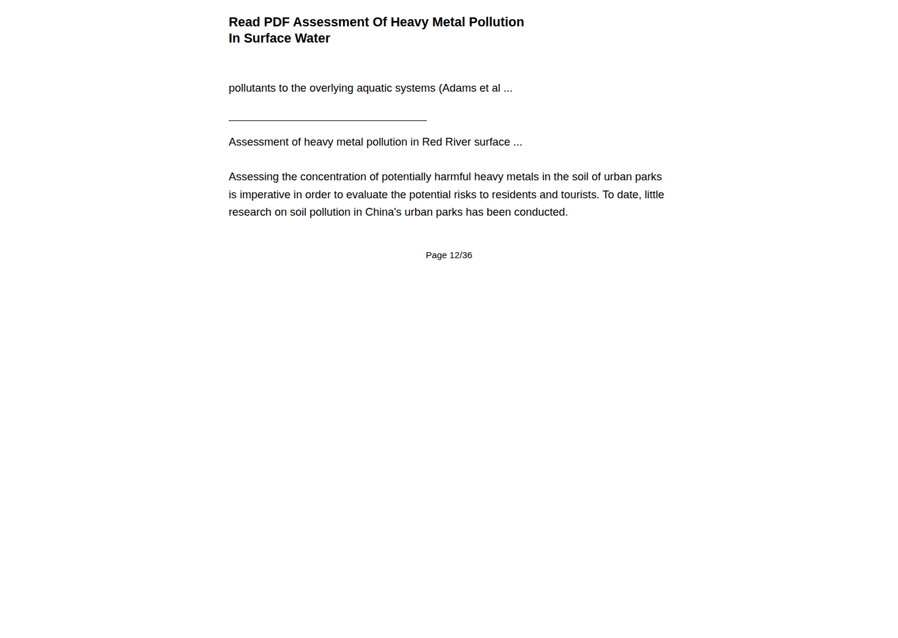Read PDF Assessment Of Heavy Metal Pollution In Surface Water
pollutants to the overlying aquatic systems (Adams et al ...
Assessment of heavy metal pollution in Red River surface ...
Assessing the concentration of potentially harmful heavy metals in the soil of urban parks is imperative in order to evaluate the potential risks to residents and tourists. To date, little research on soil pollution in China's urban parks has been conducted.
Page 12/36